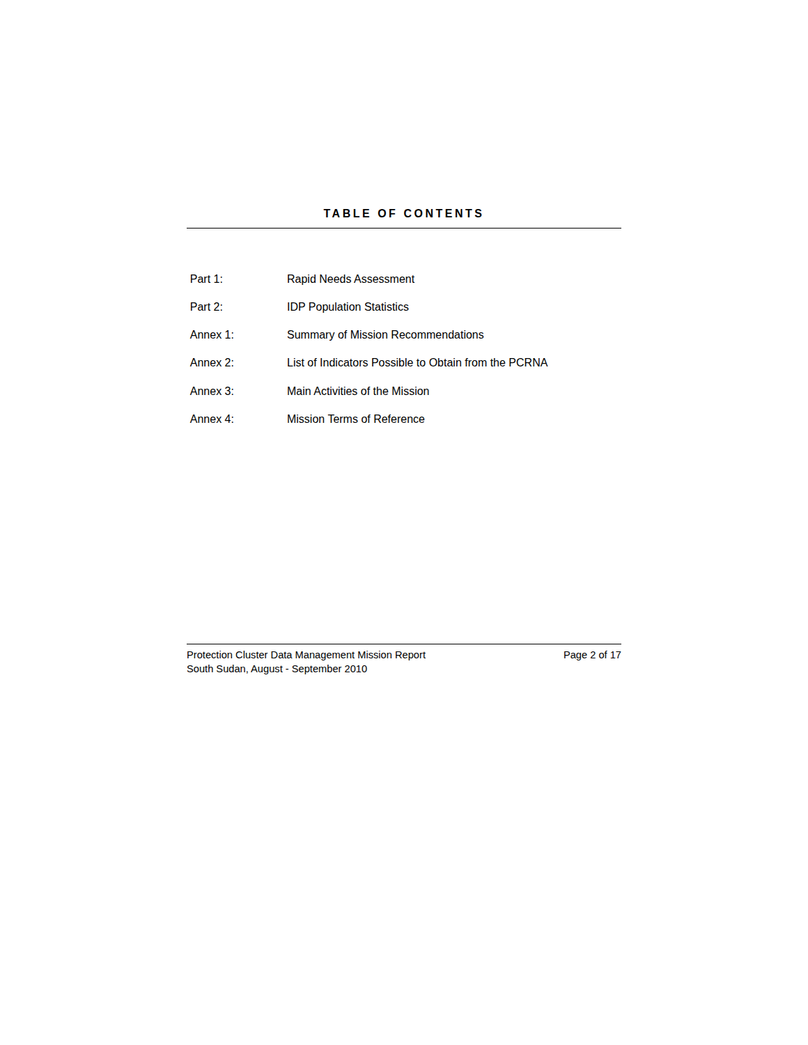Table of Contents
| Part 1: | Rapid Needs Assessment |
| Part 2: | IDP Population Statistics |
| Annex 1: | Summary of Mission Recommendations |
| Annex 2: | List of Indicators Possible to Obtain from the PCRNA |
| Annex 3: | Main Activities of the Mission |
| Annex 4: | Mission Terms of Reference |
Protection Cluster Data Management Mission Report
South Sudan, August - September 2010
Page 2 of 17